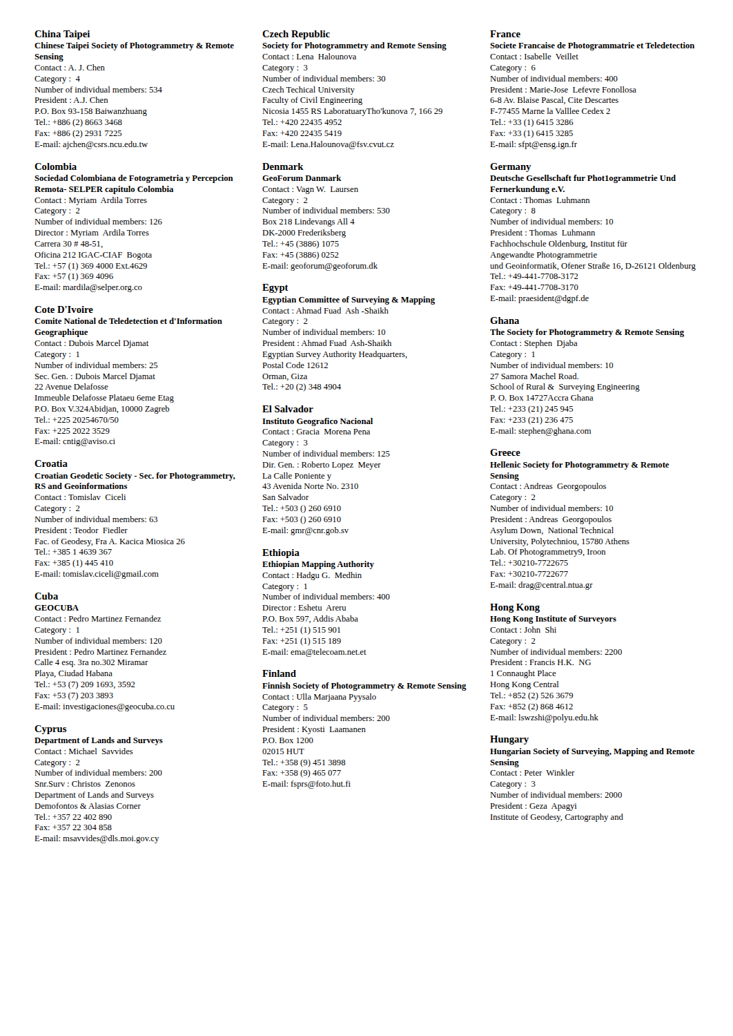China Taipei
Chinese Taipei Society of Photogrammetry & Remote Sensing
Contact : A. J. Chen Category : 4 Number of individual members: 534 President : A.J. Chen P.O. Box 93-158 Baiwanzhuang Tel.: +886 (2) 8663 3468 Fax: +886 (2) 2931 7225 E-mail: ajchen@csrs.ncu.edu.tw
Colombia
Sociedad Colombiana de Fotogrametria y Percepcion Remota- SELPER capitulo Colombia
Contact : Myriam Ardila Torres Category : 2 Number of individual members: 126 Director : Myriam Ardila Torres Carrera 30 # 48-51, Oficina 212 IGAC-CIAF Bogota Tel.: +57 (1) 369 4000 Ext.4629 Fax: +57 (1) 369 4096 E-mail: mardila@selper.org.co
Cote D'Ivoire
Comite National de Teledetection et d'Information Geographique
Contact : Dubois Marcel Djamat Category : 1 Number of individual members: 25 Sec. Gen. : Dubois Marcel Djamat 22 Avenue Delafosse Immeuble Delafosse Plataeu 6eme Etag P.O. Box V.324Abidjan, 10000 Zagreb Tel.: +225 20254670/50 Fax: +225 2022 3529 E-mail: cntig@aviso.ci
Croatia
Croatian Geodetic Society - Sec. for Photogrammetry, RS and Geoinformations
Contact : Tomislav Ciceli Category : 2 Number of individual members: 63 President : Teodor Fiedler Fac. of Geodesy, Fra A. Kacica Miosica 26 Tel.: +385 1 4639 367 Fax: +385 (1) 445 410 E-mail: tomislav.ciceli@gmail.com
Cuba
GEOCUBA
Contact : Pedro Martinez Fernandez Category : 1 Number of individual members: 120 President : Pedro Martinez Fernandez Calle 4 esq. 3ra no.302 Miramar Playa, Ciudad Habana Tel.: +53 (7) 209 1693, 3592 Fax: +53 (7) 203 3893 E-mail: investigaciones@geocuba.co.cu
Cyprus
Department of Lands and Surveys
Contact : Michael Savvides Category : 2 Number of individual members: 200 Snr.Surv : Christos Zenonos Department of Lands and Surveys Demofontos & Alasias Corner Tel.: +357 22 402 890 Fax: +357 22 304 858 E-mail: msavvides@dls.moi.gov.cy
Czech Republic
Society for Photogrammetry and Remote Sensing
Contact : Lena Halounova Category : 3 Number of individual members: 30 Czech Techical University Faculty of Civil Engineering Nicosia 1455 RS LaboratuaryTho'kunova 7, 166 29 Tel.: +420 22435 4952 Fax: +420 22435 5419 E-mail: Lena.Halounova@fsv.cvut.cz
Denmark
GeoForum Danmark
Contact : Vagn W. Laursen Category : 2 Number of individual members: 530 Box 218 Lindevangs All 4 DK-2000 Frederiksberg Tel.: +45 (3886) 1075 Fax: +45 (3886) 0252 E-mail: geoforum@geoforum.dk
Egypt
Egyptian Committee of Surveying & Mapping
Contact : Ahmad Fuad Ash -Shaikh Category : 2 Number of individual members: 10 President : Ahmad Fuad Ash-Shaikh Egyptian Survey Authority Headquarters, Postal Code 12612 Orman, Giza Tel.: +20 (2) 348 4904
El Salvador
Instituto Geografico Nacional
Contact : Gracia Morena Pena Category : 3 Number of individual members: 125 Dir. Gen. : Roberto Lopez Meyer La Calle Poniente y 43 Avenida Norte No. 2310 San Salvador Tel.: +503 () 260 6910 Fax: +503 () 260 6910 E-mail: gmr@cnr.gob.sv
Ethiopia
Ethiopian Mapping Authority
Contact : Hadgu G. Medhin Category : 1 Number of individual members: 400 Director : Eshetu Areru P.O. Box 597, Addis Ababa Tel.: +251 (1) 515 901 Fax: +251 (1) 515 189 E-mail: ema@telecoam.net.et
Finland
Finnish Society of Photogrammetry & Remote Sensing
Contact : Ulla Marjaana Pyysalo Category : 5 Number of individual members: 200 President : Kyosti Laamanen P.O. Box 1200 02015 HUT Tel.: +358 (9) 451 3898 Fax: +358 (9) 465 077 E-mail: fsprs@foto.hut.fi
France
Societe Francaise de Photogrammatrie et Teledetection
Contact : Isabelle Veillet Category : 6 Number of individual members: 400 President : Marie-Jose Lefevre Fonollosa 6-8 Av. Blaise Pascal, Cite Descartes F-77455 Marne la Valllee Cedex 2 Tel.: +33 (1) 6415 3286 Fax: +33 (1) 6415 3285 E-mail: sfpt@ensg.ign.fr
Germany
Deutsche Gesellschaft fur Phot1ogrammetrie Und Fernerkundung e.V.
Contact : Thomas Luhmann Category : 8 Number of individual members: 10 President : Thomas Luhmann Fachhochschule Oldenburg, Institut für Angewandte Photogrammetrie und Geoinformatik, Ofener Straße 16, D-26121 Oldenburg Tel.: +49-441-7708-3172 Fax: +49-441-7708-3170 E-mail: praesident@dgpf.de
Ghana
The Society for Photogrammetry & Remote Sensing
Contact : Stephen Djaba Category : 1 Number of individual members: 10 27 Samora Machel Road. School of Rural & Surveying Engineering P. O. Box 14727Accra Ghana Tel.: +233 (21) 245 945 Fax: +233 (21) 236 475 E-mail: stephen@ghana.com
Greece
Hellenic Society for Photogrammetry & Remote Sensing
Contact : Andreas Georgopoulos Category : 2 Number of individual members: 10 President : Andreas Georgopoulos Asylum Down, National Technical University, Polytechniou, 15780 Athens Lab. Of Photogrammetry9, Iroon Tel.: +30210-7722675 Fax: +30210-7722677 E-mail: drag@central.ntua.gr
Hong Kong
Hong Kong Institute of Surveyors
Contact : John Shi Category : 2 Number of individual members: 2200 President : Francis H.K. NG 1 Connaught Place Hong Kong Central Tel.: +852 (2) 526 3679 Fax: +852 (2) 868 4612 E-mail: lswzshi@polyu.edu.hk
Hungary
Hungarian Society of Surveying, Mapping and Remote Sensing
Contact : Peter Winkler Category : 3 Number of individual members: 2000 President : Geza Apagyi Institute of Geodesy, Cartography and